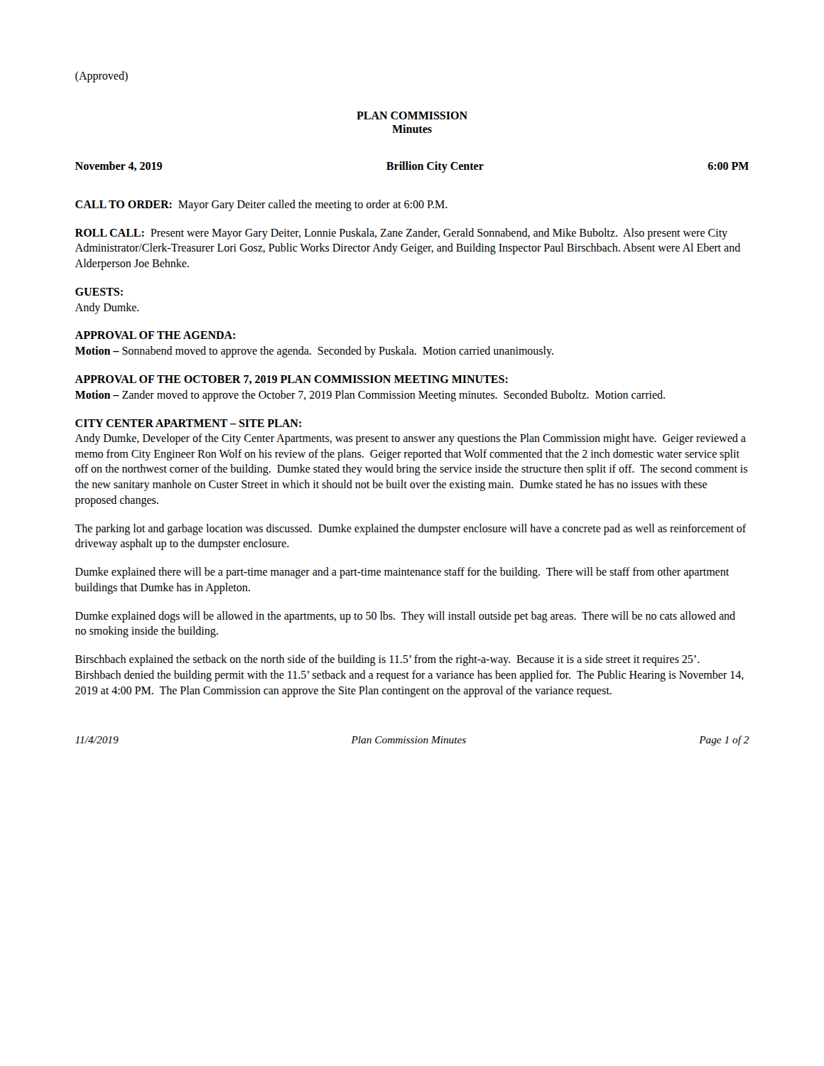(Approved)
PLAN COMMISSIONMinutes
November 4, 2019 Brillion City Center 6:00 PM
CALL TO ORDER: Mayor Gary Deiter called the meeting to order at 6:00 P.M.
ROLL CALL: Present were Mayor Gary Deiter, Lonnie Puskala, Zane Zander, Gerald Sonnabend, and Mike Buboltz. Also present were City Administrator/Clerk-Treasurer Lori Gosz, Public Works Director Andy Geiger, and Building Inspector Paul Birschbach. Absent were Al Ebert and Alderperson Joe Behnke.
GUESTS:
Andy Dumke.
APPROVAL OF THE AGENDA:
Motion – Sonnabend moved to approve the agenda. Seconded by Puskala. Motion carried unanimously.
APPROVAL OF THE OCTOBER 7, 2019 PLAN COMMISSION MEETING MINUTES:
Motion – Zander moved to approve the October 7, 2019 Plan Commission Meeting minutes. Seconded Buboltz. Motion carried.
CITY CENTER APARTMENT – SITE PLAN:
Andy Dumke, Developer of the City Center Apartments, was present to answer any questions the Plan Commission might have. Geiger reviewed a memo from City Engineer Ron Wolf on his review of the plans. Geiger reported that Wolf commented that the 2 inch domestic water service split off on the northwest corner of the building. Dumke stated they would bring the service inside the structure then split if off. The second comment is the new sanitary manhole on Custer Street in which it should not be built over the existing main. Dumke stated he has no issues with these proposed changes.
The parking lot and garbage location was discussed. Dumke explained the dumpster enclosure will have a concrete pad as well as reinforcement of driveway asphalt up to the dumpster enclosure.
Dumke explained there will be a part-time manager and a part-time maintenance staff for the building. There will be staff from other apartment buildings that Dumke has in Appleton.
Dumke explained dogs will be allowed in the apartments, up to 50 lbs. They will install outside pet bag areas. There will be no cats allowed and no smoking inside the building.
Birschbach explained the setback on the north side of the building is 11.5’ from the right-a-way. Because it is a side street it requires 25’. Birshbach denied the building permit with the 11.5’ setback and a request for a variance has been applied for. The Public Hearing is November 14, 2019 at 4:00 PM. The Plan Commission can approve the Site Plan contingent on the approval of the variance request.
11/4/2019 Plan Commission Minutes Page 1 of 2